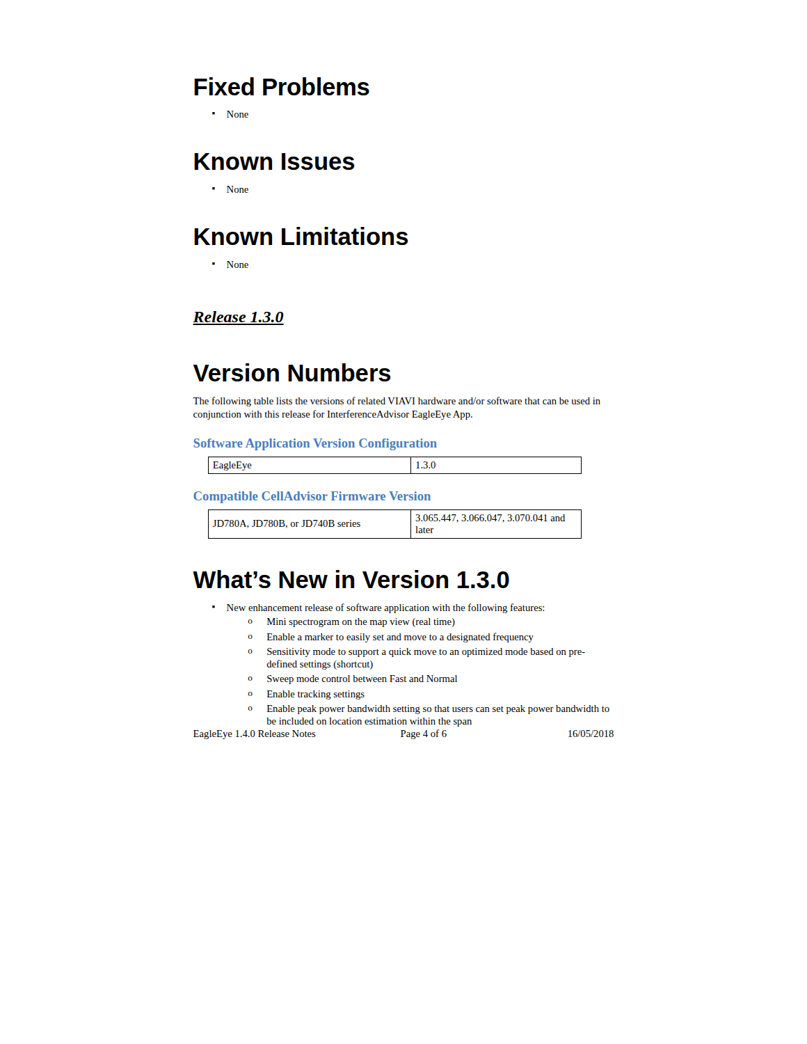Fixed Problems
None
Known Issues
None
Known Limitations
None
Release 1.3.0
Version Numbers
The following table lists the versions of related VIAVI hardware and/or software that can be used in conjunction with this release for InterferenceAdvisor EagleEye App.
Software Application Version Configuration
| EagleEye | 1.3.0 |
Compatible CellAdvisor Firmware Version
| JD780A, JD780B, or JD740B series | 3.065.447, 3.066.047, 3.070.041 and later |
What’s New in Version 1.3.0
New enhancement release of software application with the following features:
Mini spectrogram on the map view (real time)
Enable a marker to easily set and move to a designated frequency
Sensitivity mode to support a quick move to an optimized mode based on pre-defined settings (shortcut)
Sweep mode control between Fast and Normal
Enable tracking settings
Enable peak power bandwidth setting so that users can set peak power bandwidth to be included on location estimation within the span
EagleEye 1.4.0 Release Notes
Page 4 of 6
16/05/2018